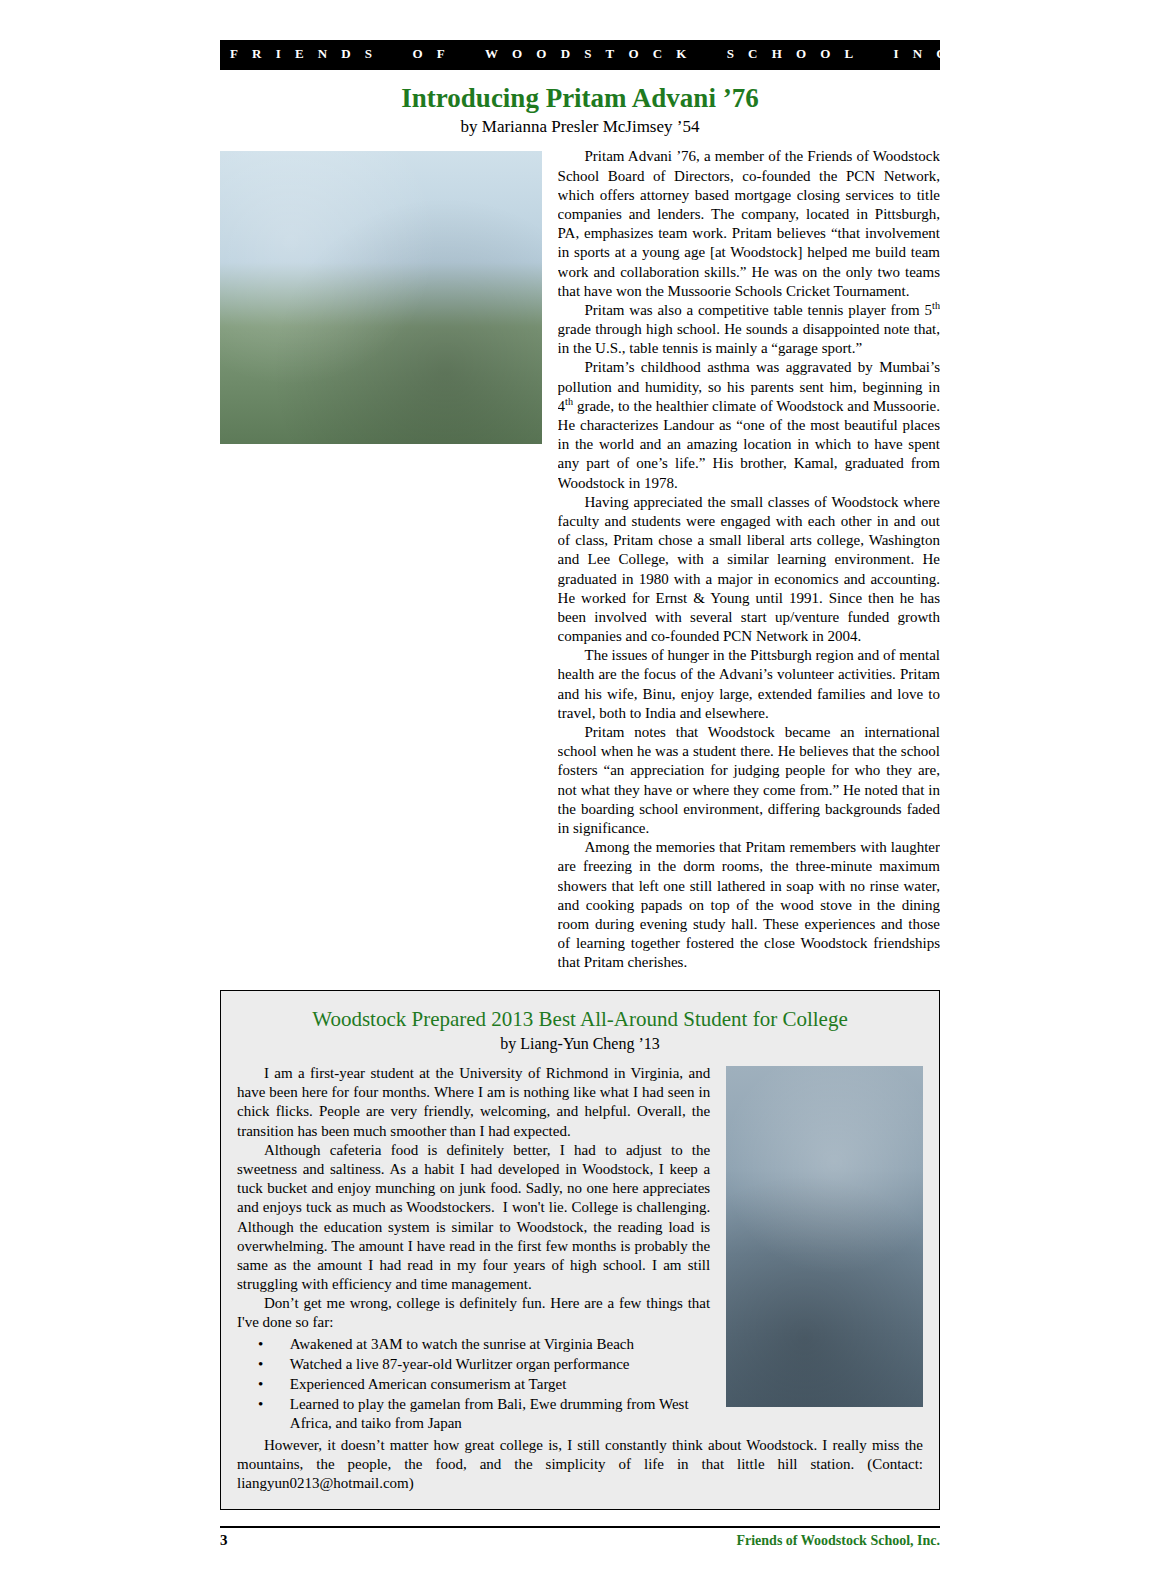F R I E N D S O F W O O D S T O C K S C H O O L I N C
Introducing Pritam Advani ’76
by Marianna Presler McJimsey ’54
Pritam Advani ’76, a member of the Friends of Woodstock School Board of Directors, co-founded the PCN Network, which offers attorney based mortgage closing services to title companies and lenders. The company, located in Pittsburgh, PA, emphasizes team work. Pritam believes “that involvement in sports at a young age [at Woodstock] helped me build team work and collaboration skills.” He was on the only two teams that have won the Mussoorie Schools Cricket Tournament.
Pritam was also a competitive table tennis player from 5th grade through high school. He sounds a disappointed note that, in the U.S., table tennis is mainly a “garage sport.”
Pritam’s childhood asthma was aggravated by Mumbai’s pollution and humidity, so his parents sent him, beginning in 4th grade, to the healthier climate of Woodstock and Mussoorie. He characterizes Landour as “one of the most beautiful places in the world and an amazing location in which to have spent any part of one’s life.” His brother, Kamal, graduated from Woodstock in 1978.
Having appreciated the small classes of Woodstock where faculty and students were engaged with each other in and out of class, Pritam chose a small liberal arts college, Washington and Lee College, with a similar learning environment. He graduated in 1980 with a major in economics and accounting. He worked for Ernst & Young until 1991. Since then he has been involved with several start up/venture funded growth companies and co-founded PCN Network in 2004.
The issues of hunger in the Pittsburgh region and of mental health are the focus of the Advani’s volunteer activities. Pritam and his wife, Binu, enjoy large, extended families and love to travel, both to India and elsewhere.
Pritam notes that Woodstock became an international school when he was a student there. He believes that the school fosters “an appreciation for judging people for who they are, not what they have or where they come from.” He noted that in the boarding school environment, differing backgrounds faded in significance.
Among the memories that Pritam remembers with laughter are freezing in the dorm rooms, the three-minute maximum showers that left one still lathered in soap with no rinse water, and cooking papads on top of the wood stove in the dining room during evening study hall. These experiences and those of learning together fostered the close Woodstock friendships that Pritam cherishes.
Woodstock Prepared 2013 Best All-Around Student for College
by Liang-Yun Cheng ’13
I am a first-year student at the University of Richmond in Virginia, and have been here for four months. Where I am is nothing like what I had seen in chick flicks. People are very friendly, welcoming, and helpful. Overall, the transition has been much smoother than I had expected.
Although cafeteria food is definitely better, I had to adjust to the sweetness and saltiness. As a habit I had developed in Woodstock, I keep a tuck bucket and enjoy munching on junk food. Sadly, no one here appreciates and enjoys tuck as much as Woodstockers. I won't lie. College is challenging. Although the education system is similar to Woodstock, the reading load is overwhelming. The amount I have read in the first few months is probably the same as the amount I had read in my four years of high school. I am still struggling with efficiency and time management.
Don’t get me wrong, college is definitely fun. Here are a few things that I've done so far:
Awakened at 3AM to watch the sunrise at Virginia Beach
Watched a live 87-year-old Wurlitzer organ performance
Experienced American consumerism at Target
Learned to play the gamelan from Bali, Ewe drumming from West Africa, and taiko from Japan
However, it doesn’t matter how great college is, I still constantly think about Woodstock. I really miss the mountains, the people, the food, and the simplicity of life in that little hill station. (Contact: liangyun0213@hotmail.com)
3
Friends of Woodstock School, Inc.